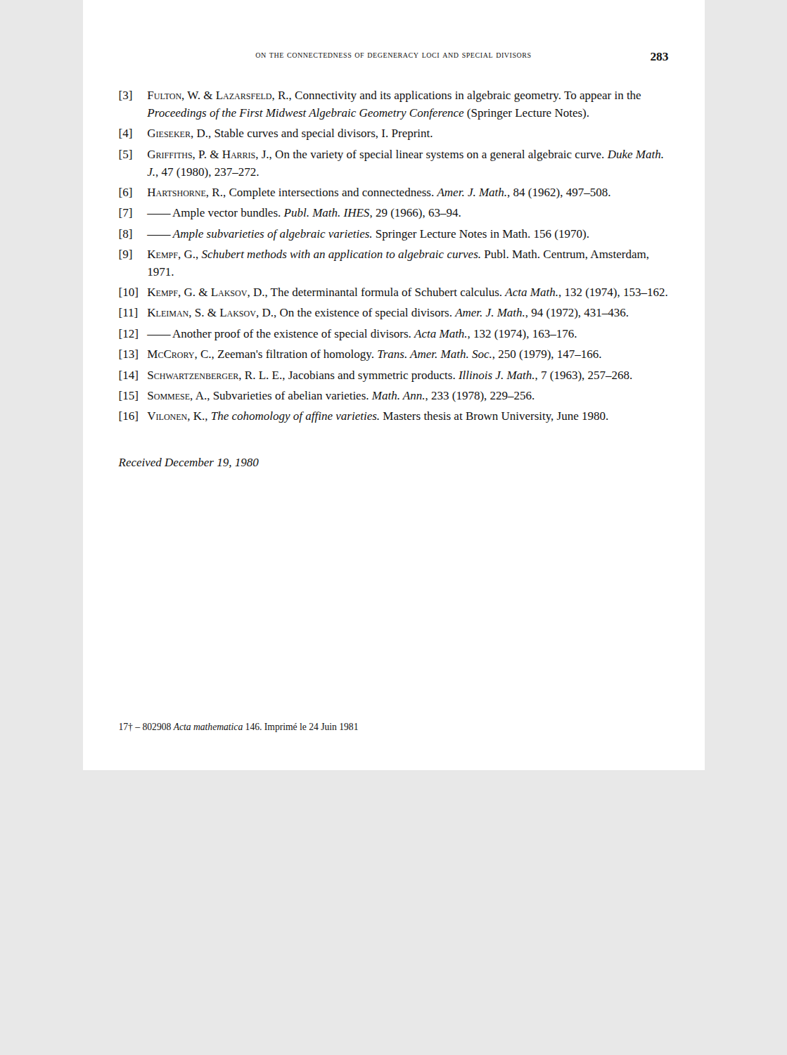on the connectedness of degeneracy loci and special divisors 283
[3] Fulton, W. & Lazarsfeld, R., Connectivity and its applications in algebraic geometry. To appear in the Proceedings of the First Midwest Algebraic Geometry Conference (Springer Lecture Notes).
[4] Gieseker, D., Stable curves and special divisors, I. Preprint.
[5] Griffiths, P. & Harris, J., On the variety of special linear systems on a general algebraic curve. Duke Math. J., 47 (1980), 237–272.
[6] Hartshorne, R., Complete intersections and connectedness. Amer. J. Math., 84 (1962), 497–508.
[7] —— Ample vector bundles. Publ. Math. IHES, 29 (1966), 63–94.
[8] —— Ample subvarieties of algebraic varieties. Springer Lecture Notes in Math. 156 (1970).
[9] Kempf, G., Schubert methods with an application to algebraic curves. Publ. Math. Centrum, Amsterdam, 1971.
[10] Kempf, G. & Laksov, D., The determinantal formula of Schubert calculus. Acta Math., 132 (1974), 153–162.
[11] Kleiman, S. & Laksov, D., On the existence of special divisors. Amer. J. Math., 94 (1972), 431–436.
[12] —— Another proof of the existence of special divisors. Acta Math., 132 (1974), 163–176.
[13] McCrory, C., Zeeman's filtration of homology. Trans. Amer. Math. Soc., 250 (1979), 147–166.
[14] Schwartzenberger, R. L. E., Jacobians and symmetric products. Illinois J. Math., 7 (1963), 257–268.
[15] Sommese, A., Subvarieties of abelian varieties. Math. Ann., 233 (1978), 229–256.
[16] Vilonen, K., The cohomology of affine varieties. Masters thesis at Brown University, June 1980.
Received December 19, 1980
17† – 802908 Acta mathematica 146. Imprimé le 24 Juin 1981